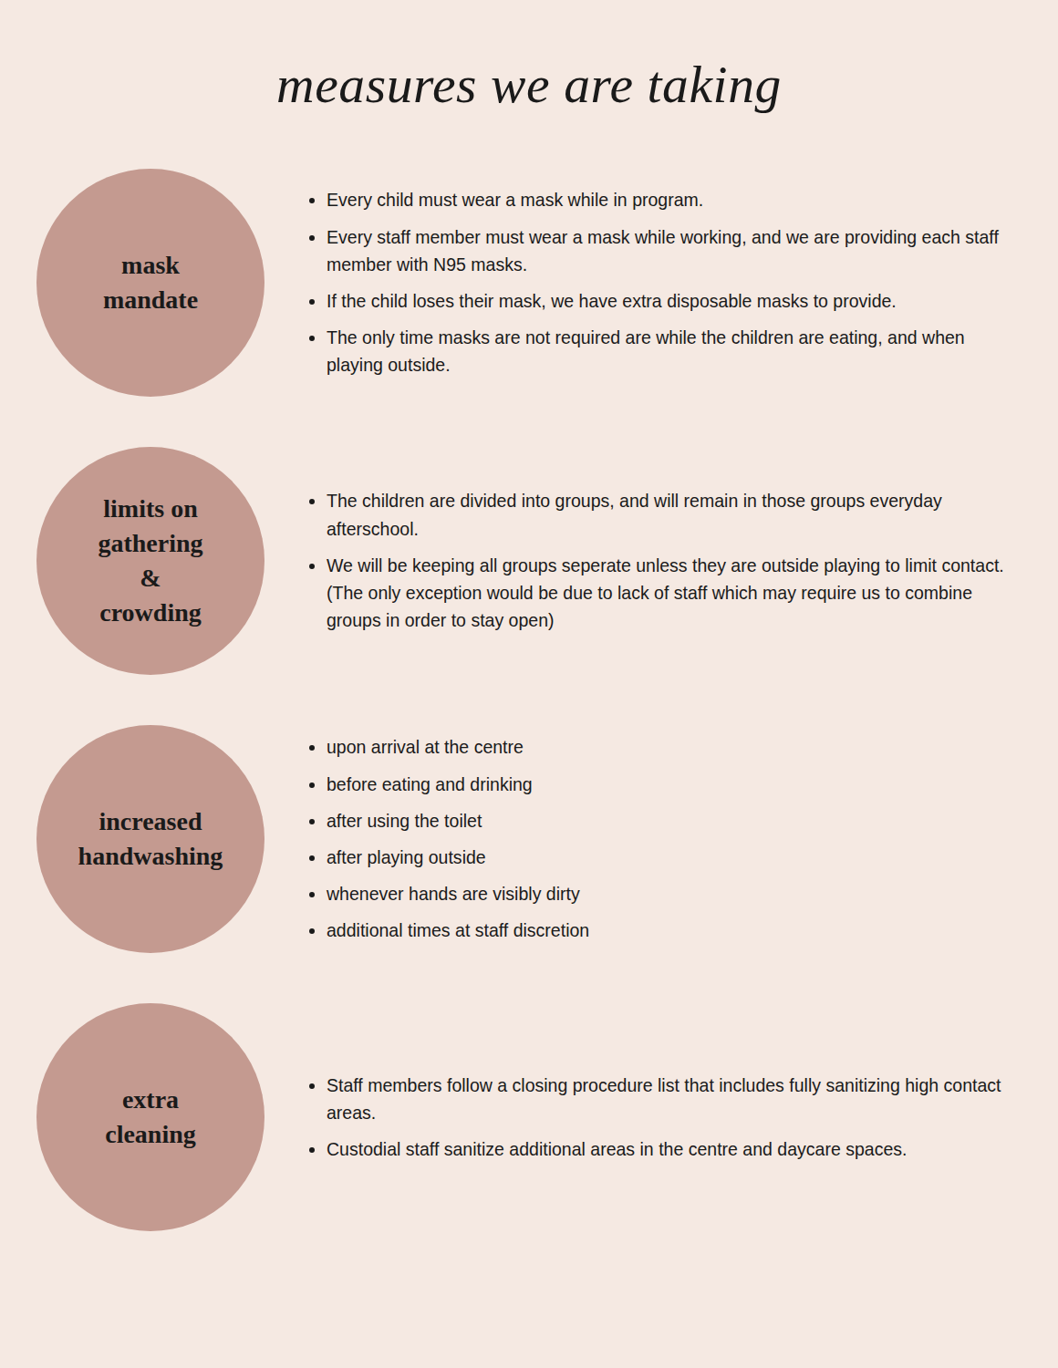measures we are taking
mask
mandate
Every child must wear a mask while in program.
Every staff member must wear a mask while working, and we are providing each staff member with N95 masks.
If the child loses their mask, we have extra disposable masks to provide.
The only time masks are not required are while the children are eating, and when playing outside.
limits on
gathering
&
crowding
The children are divided into groups, and will remain in those groups everyday afterschool.
We will be keeping all groups seperate unless they are outside playing to limit contact. (The only exception would be due to lack of staff which may require us to combine groups in order to stay open)
increased
handwashing
upon arrival at the centre
before eating and drinking
after using the toilet
after playing outside
whenever hands are visibly dirty
additional times at staff discretion
extra
cleaning
Staff members follow a closing procedure list that includes fully sanitizing high contact areas.
Custodial staff sanitize additional areas in the centre and daycare spaces.